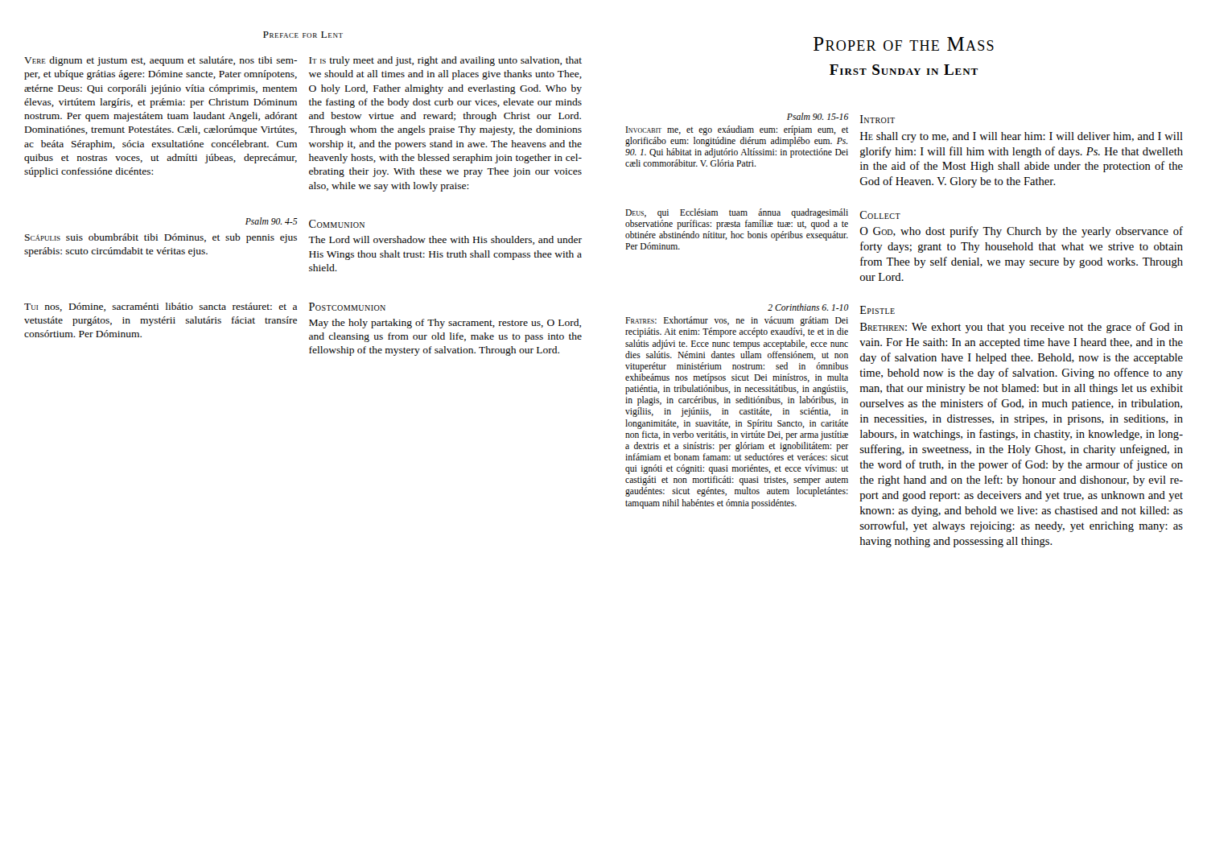Preface for Lent
Vere dignum et justum est, aequum et salutáre, nos tibi semper, et ubíque grátias ágere: Dómine sancte, Pater omnípotens, ætérne Deus: Qui corporáli jejúnio vítia cómprimis, mentem élevas, virtútem largíris, et prǽmia: per Christum Dóminum nostrum. Per quem majestátem tuam laudant Angeli, adórant Dominatiónes, tremunt Potestátes. Cæli, cælorúmque Virtútes, ac beáta Séraphim, sócia exsultatióne concélebrant. Cum quibus et nostras voces, ut admítti júbeas, deprecámur, súpplici confessióne dicéntes:
It is truly meet and just, right and availing unto salvation, that we should at all times and in all places give thanks unto Thee, O holy Lord, Father almighty and everlasting God. Who by the fasting of the body dost curb our vices, elevate our minds and bestow virtue and reward; through Christ our Lord. Through whom the angels praise Thy majesty, the dominions worship it, and the powers stand in awe. The heavens and the heavenly hosts, with the blessed seraphim join together in celebrating their joy. With these we pray Thee join our voices also, while we say with lowly praise:
Psalm 90. 4-5
Scápulis suis obumbrábit tibi Dóminus, et sub pennis ejus sperábis: scuto circúmdabit te véritas ejus.
Communion
The Lord will overshadow thee with His shoulders, and under His Wings thou shalt trust: His truth shall compass thee with a shield.
Tui nos, Dómine, sacraménti libátio sancta restáuret: et a vetustáte purgátos, in mystérii salutáris fáciat transíre consórtium. Per Dóminum.
Postcommunion
May the holy partaking of Thy sacrament, restore us, O Lord, and cleansing us from our old life, make us to pass into the fellowship of the mystery of salvation. Through our Lord.
Proper of the Mass
First Sunday in Lent
Psalm 90. 15-16
Invocabit me, et ego exáudiam eum: erípiam eum, et glorificábo eum: longitúdine diérum adimplébo eum. Ps. 90. 1. Qui hábitat in adjutório Altíssimi: in protectióne Dei cæli commorábitur. V. Glória Patri.
Introit
He shall cry to me, and I will hear him: I will deliver him, and I will glorify him: I will fill him with length of days. Ps. He that dwelleth in the aid of the Most High shall abide under the protection of the God of Heaven. V. Glory be to the Father.
Deus, qui Ecclésiam tuam ánnua quadragesimáli observatióne puríficas: præsta famíliæ tuæ: ut, quod a te obtinére abstinéndo nítitur, hoc bonis opéribus exsequátur. Per Dóminum.
Collect
O God, who dost purify Thy Church by the yearly observance of forty days; grant to Thy household that what we strive to obtain from Thee by self denial, we may secure by good works. Through our Lord.
2 Corinthians 6. 1-10
Fratres: Exhortámur vos, ne in vácuum grátiam Dei recipiátis. Ait enim: Témpore accépto exaudívi, te et in die salútis adjúvi te. Ecce nunc tempus acceptabile, ecce nunc dies salútis. Némini dantes ullam offensiónem, ut non vituperétur ministérium nostrum: sed in ómnibus exhibeámus nos metípsos sicut Dei minístros, in multa patiéntia, in tribulatiónibus, in necessitátibus, in angústiis, in plagis, in carcéribus, in seditiónibus, in labóribus, in vigíliis, in jejúniis, in castitáte, in sciéntia, in longanimitáte, in suavitáte, in Spíritu Sancto, in caritáte non ficta, in verbo veritátis, in virtúte Dei, per arma justítiæ a dextris et a sinístris: per glóriam et ignobilitátem: per infámiam et bonam famam: ut seductóres et veráces: sicut qui ignóti et cógniti: quasi moriéntes, et ecce vívimus: ut castigáti et non mortificáti: quasi tristes, semper autem gaudéntes: sicut egéntes, multos autem locupletántes: tamquam nihil habéntes et ómnia possidéntes.
Epistle
Brethren: We exhort you that you receive not the grace of God in vain. For He saith: In an accepted time have I heard thee, and in the day of salvation have I helped thee. Behold, now is the acceptable time, behold now is the day of salvation. Giving no offence to any man, that our ministry be not blamed: but in all things let us exhibit ourselves as the ministers of God, in much patience, in tribulation, in necessities, in distresses, in stripes, in prisons, in seditions, in labours, in watchings, in fastings, in chastity, in knowledge, in longsuffering, in sweetness, in the Holy Ghost, in charity unfeigned, in the word of truth, in the power of God: by the armour of justice on the right hand and on the left: by honour and dishonour, by evil report and good report: as deceivers and yet true, as unknown and yet known: as dying, and behold we live: as chastised and not killed: as sorrowful, yet always rejoicing: as needy, yet enriching many: as having nothing and possessing all things.